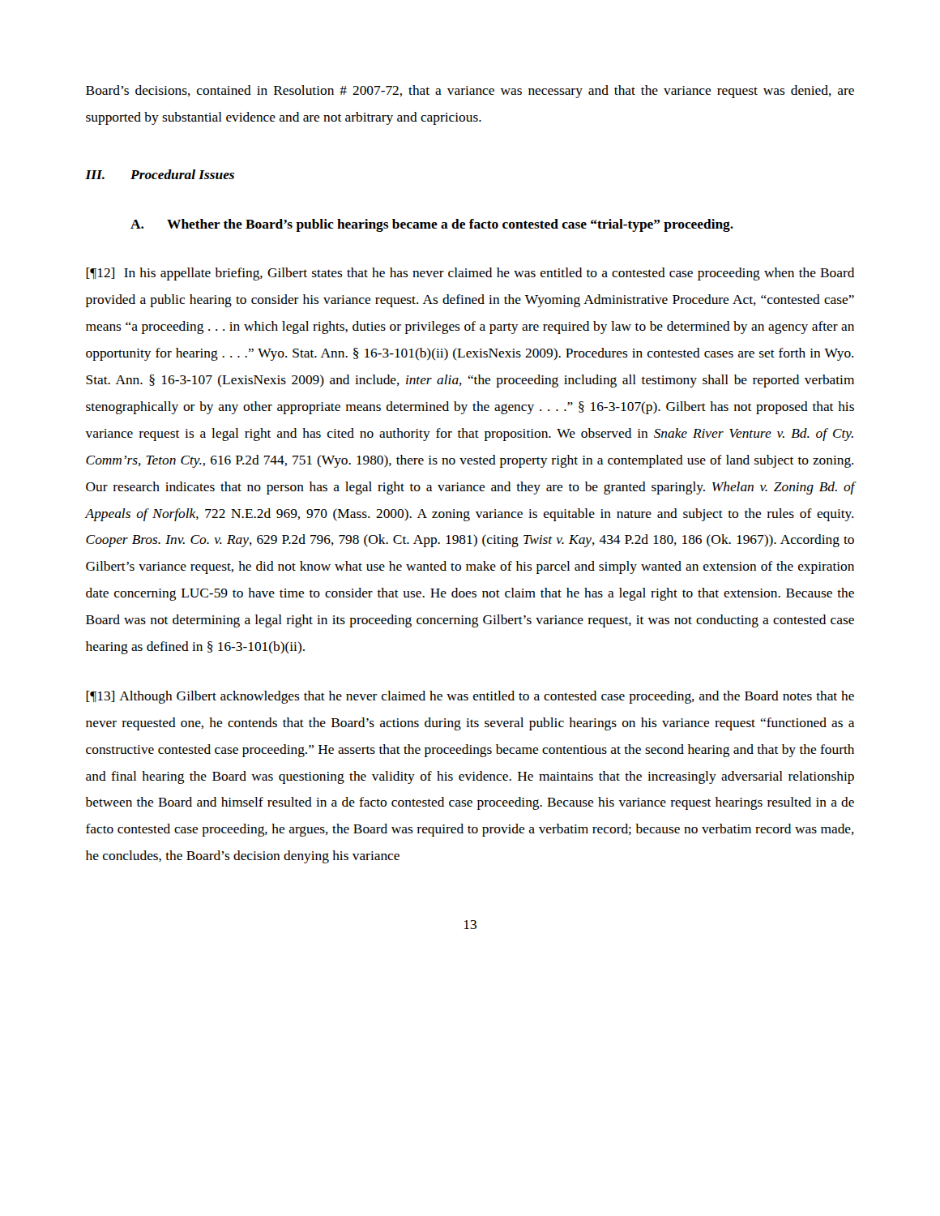Board’s decisions, contained in Resolution # 2007-72, that a variance was necessary and that the variance request was denied, are supported by substantial evidence and are not arbitrary and capricious.
III. Procedural Issues
A. Whether the Board’s public hearings became a de facto contested case “trial-type” proceeding.
[¶12] In his appellate briefing, Gilbert states that he has never claimed he was entitled to a contested case proceeding when the Board provided a public hearing to consider his variance request. As defined in the Wyoming Administrative Procedure Act, “contested case” means “a proceeding . . . in which legal rights, duties or privileges of a party are required by law to be determined by an agency after an opportunity for hearing . . . .” Wyo. Stat. Ann. § 16-3-101(b)(ii) (LexisNexis 2009). Procedures in contested cases are set forth in Wyo. Stat. Ann. § 16-3-107 (LexisNexis 2009) and include, inter alia, “the proceeding including all testimony shall be reported verbatim stenographically or by any other appropriate means determined by the agency . . . .” § 16-3-107(p). Gilbert has not proposed that his variance request is a legal right and has cited no authority for that proposition. We observed in Snake River Venture v. Bd. of Cty. Comm’rs, Teton Cty., 616 P.2d 744, 751 (Wyo. 1980), there is no vested property right in a contemplated use of land subject to zoning. Our research indicates that no person has a legal right to a variance and they are to be granted sparingly. Whelan v. Zoning Bd. of Appeals of Norfolk, 722 N.E.2d 969, 970 (Mass. 2000). A zoning variance is equitable in nature and subject to the rules of equity. Cooper Bros. Inv. Co. v. Ray, 629 P.2d 796, 798 (Ok. Ct. App. 1981) (citing Twist v. Kay, 434 P.2d 180, 186 (Ok. 1967)). According to Gilbert’s variance request, he did not know what use he wanted to make of his parcel and simply wanted an extension of the expiration date concerning LUC-59 to have time to consider that use. He does not claim that he has a legal right to that extension. Because the Board was not determining a legal right in its proceeding concerning Gilbert’s variance request, it was not conducting a contested case hearing as defined in § 16-3-101(b)(ii).
[¶13] Although Gilbert acknowledges that he never claimed he was entitled to a contested case proceeding, and the Board notes that he never requested one, he contends that the Board’s actions during its several public hearings on his variance request “functioned as a constructive contested case proceeding.” He asserts that the proceedings became contentious at the second hearing and that by the fourth and final hearing the Board was questioning the validity of his evidence. He maintains that the increasingly adversarial relationship between the Board and himself resulted in a de facto contested case proceeding. Because his variance request hearings resulted in a de facto contested case proceeding, he argues, the Board was required to provide a verbatim record; because no verbatim record was made, he concludes, the Board’s decision denying his variance
13